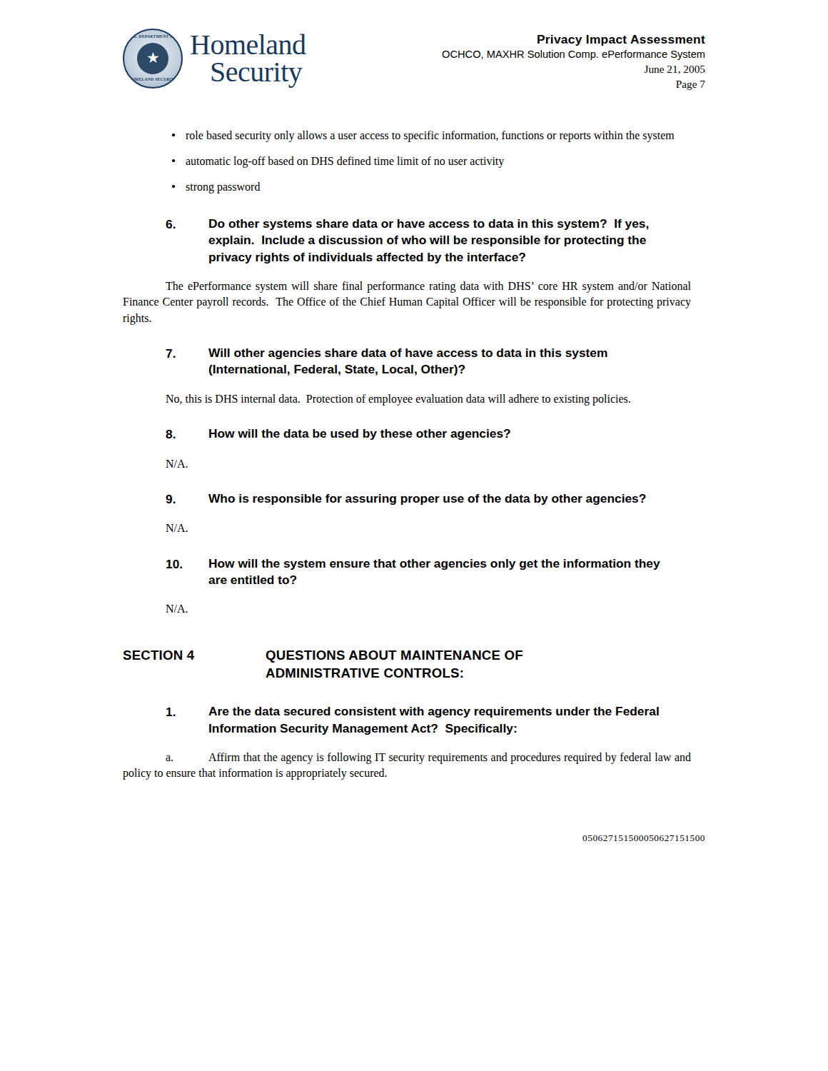★
Homeland Security
Privacy Impact Assessment
OCHCO, MAXHR Solution Comp. ePerformance System
June 21, 2005
Page 7
role based security only allows a user access to specific information, functions or reports within the system
automatic log-off based on DHS defined time limit of no user activity
strong password
6.
Do other systems share data or have access to data in this system? If yes, explain. Include a discussion of who will be responsible for protecting the privacy rights of individuals affected by the interface?
The ePerformance system will share final performance rating data with DHS’ core HR system and/or National Finance Center payroll records. The Office of the Chief Human Capital Officer will be responsible for protecting privacy rights.
7.
Will other agencies share data of have access to data in this system (International, Federal, State, Local, Other)?
No, this is DHS internal data. Protection of employee evaluation data will adhere to existing policies.
8.
How will the data be used by these other agencies?
N/A.
9.
Who is responsible for assuring proper use of the data by other agencies?
N/A.
10.
How will the system ensure that other agencies only get the information they are entitled to?
N/A.
SECTION 4
QUESTIONS ABOUT MAINTENANCE OF
ADMINISTRATIVE CONTROLS:
1.
Are the data secured consistent with agency requirements under the Federal Information Security Management Act? Specifically:
a. Affirm that the agency is following IT security requirements and procedures required by federal law and policy to ensure that information is appropriately secured.
050627151500050627151500